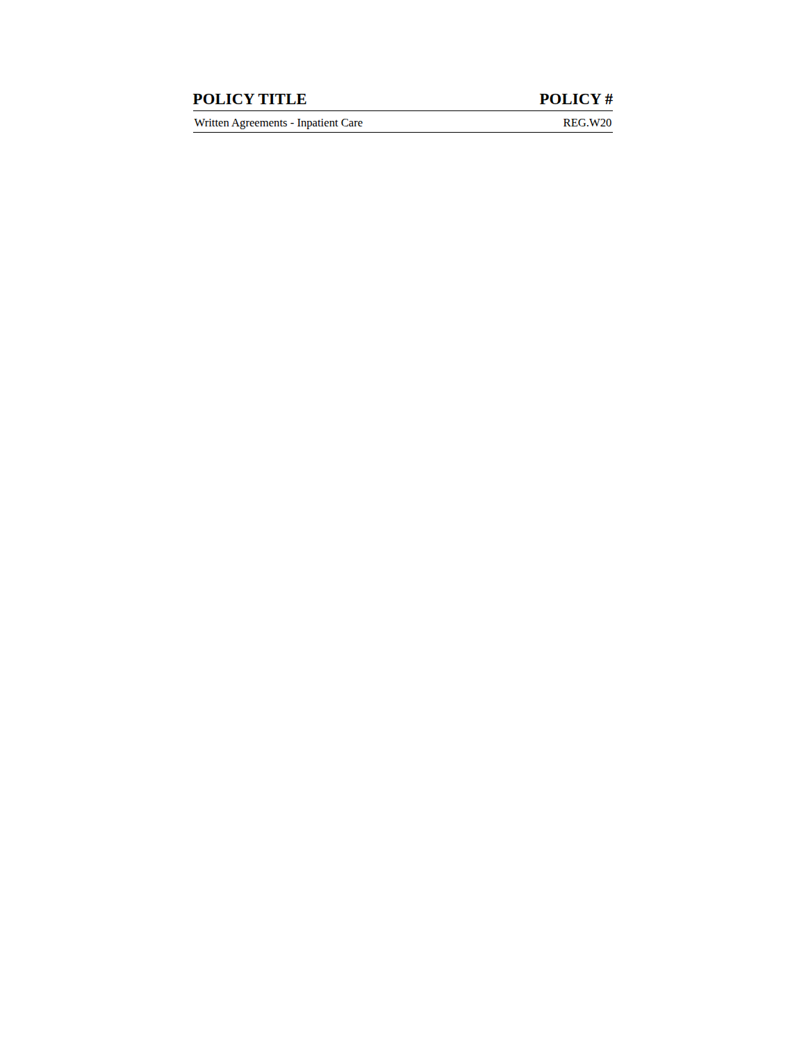POLICY TITLE POLICY #
Written Agreements - Inpatient Care REG.W20